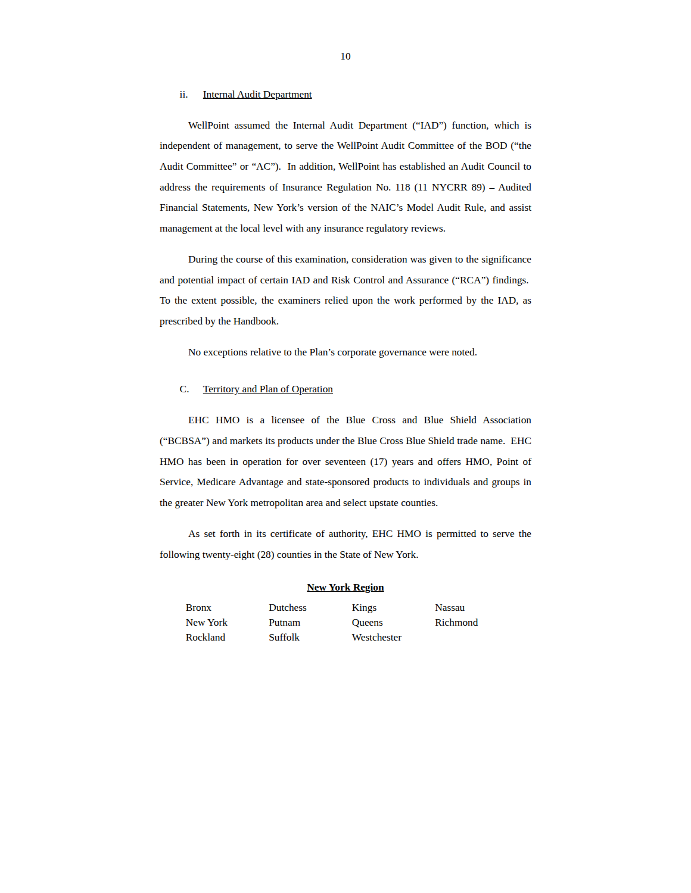10
ii. Internal Audit Department
WellPoint assumed the Internal Audit Department (“IAD”) function, which is independent of management, to serve the WellPoint Audit Committee of the BOD (“the Audit Committee” or “AC”). In addition, WellPoint has established an Audit Council to address the requirements of Insurance Regulation No. 118 (11 NYCRR 89) – Audited Financial Statements, New York’s version of the NAIC’s Model Audit Rule, and assist management at the local level with any insurance regulatory reviews.
During the course of this examination, consideration was given to the significance and potential impact of certain IAD and Risk Control and Assurance (“RCA”) findings. To the extent possible, the examiners relied upon the work performed by the IAD, as prescribed by the Handbook.
No exceptions relative to the Plan’s corporate governance were noted.
C. Territory and Plan of Operation
EHC HMO is a licensee of the Blue Cross and Blue Shield Association (“BCBSA”) and markets its products under the Blue Cross Blue Shield trade name. EHC HMO has been in operation for over seventeen (17) years and offers HMO, Point of Service, Medicare Advantage and state-sponsored products to individuals and groups in the greater New York metropolitan area and select upstate counties.
As set forth in its certificate of authority, EHC HMO is permitted to serve the following twenty-eight (28) counties in the State of New York.
New York Region
| Bronx | Dutchess | Kings | Nassau |
| New York | Putnam | Queens | Richmond |
| Rockland | Suffolk | Westchester | |